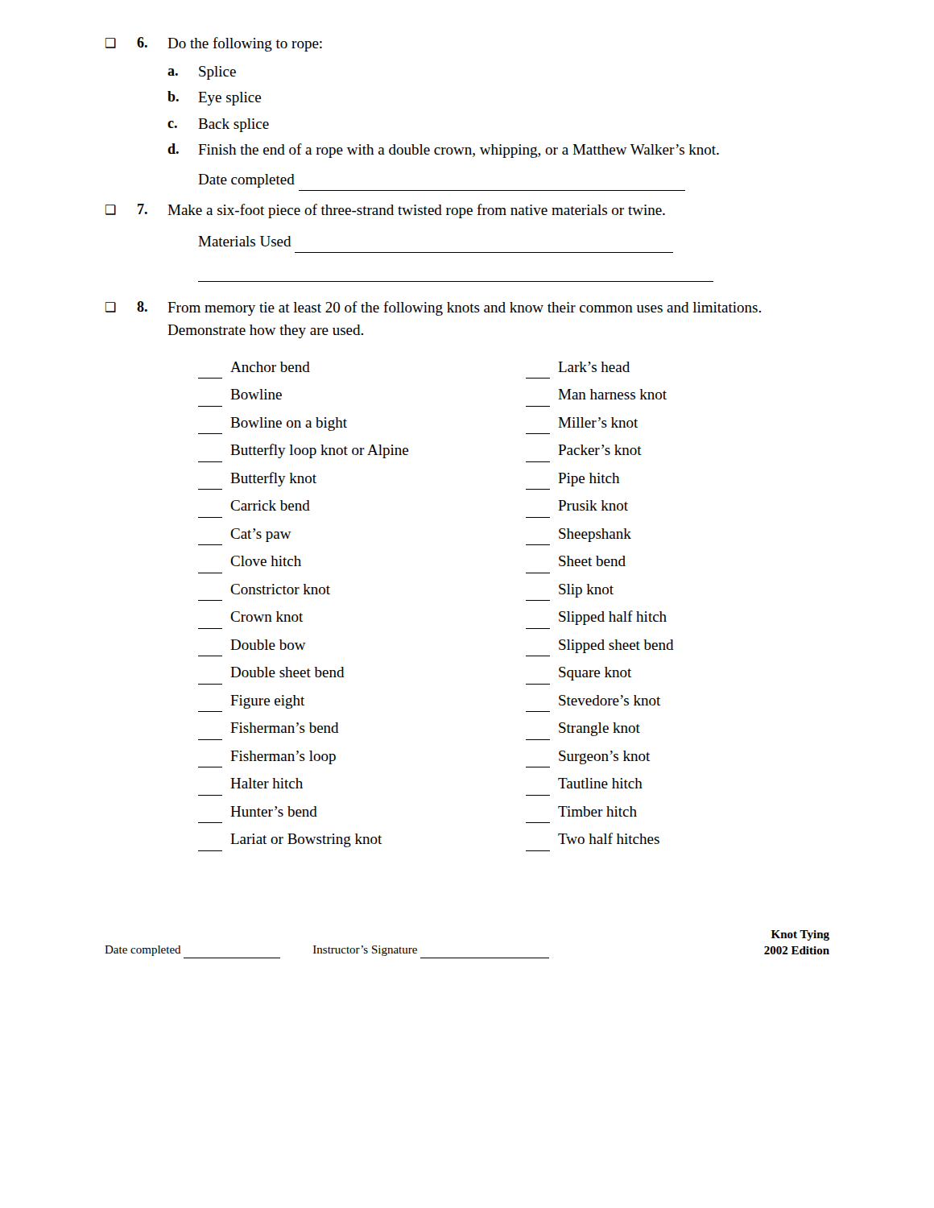6.
Do the following to rope:
a.
Splice
b.
Eye splice
c.
Back splice
d.
Finish the end of a rope with a double crown, whipping, or a Matthew Walker’s knot.
Date completed
7.
Make a six-foot piece of three-strand twisted rope from native materials or twine.
Materials Used
8.
From memory tie at least 20 of the following knots and know their common uses and limitations. Demonstrate how they are used.
Anchor bend
Lark’s head
Bowline
Man harness knot
Bowline on a bight
Miller’s knot
Butterfly loop knot or Alpine
Packer’s knot
Butterfly knot
Pipe hitch
Carrick bend
Prusik knot
Cat’s paw
Sheepshank
Clove hitch
Sheet bend
Constrictor knot
Slip knot
Crown knot
Slipped half hitch
Double bow
Slipped sheet bend
Double sheet bend
Square knot
Figure eight
Stevedore’s knot
Fisherman’s bend
Strangle knot
Fisherman’s loop
Surgeon’s knot
Halter hitch
Tautline hitch
Hunter’s bend
Timber hitch
Lariat or Bowstring knot
Two half hitches
Date completed
Instructor’s Signature
Knot Tying
2002 Edition